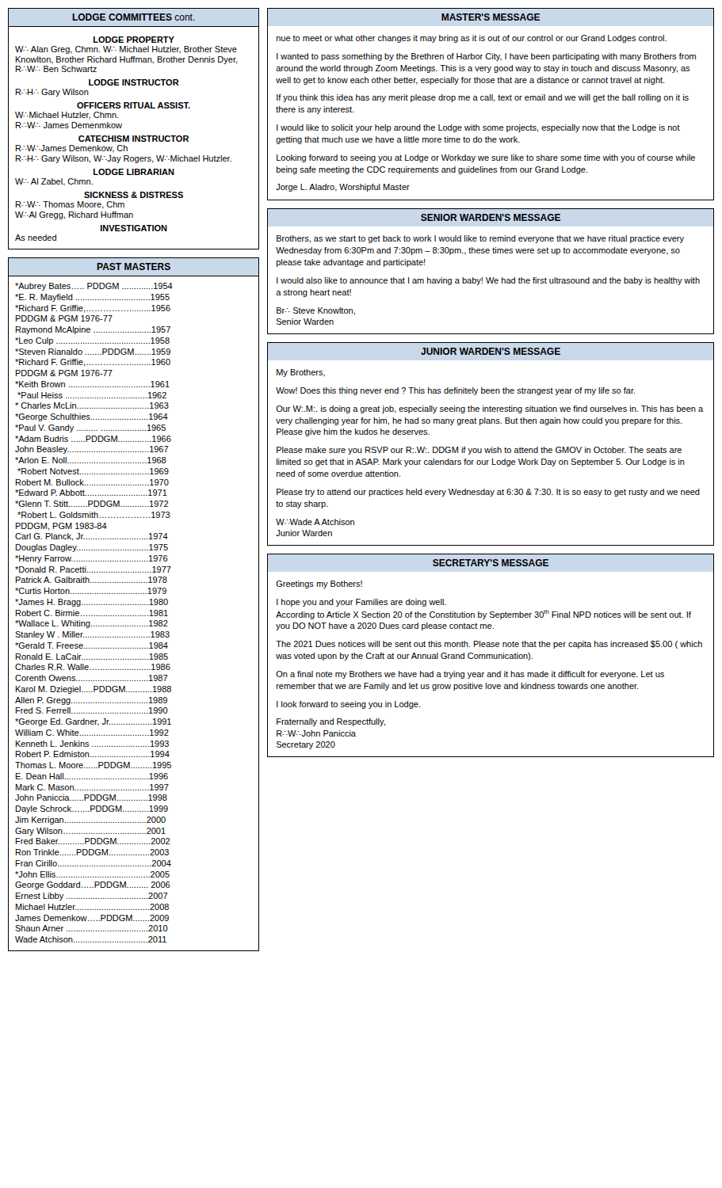LODGE COMMITTEES cont.
LODGE PROPERTY
W∴ Alan Greg, Chmn. W∴ Michael Hutzler, Brother Steve Knowlton, Brother Richard Huffman, Brother Dennis Dyer, R∴W∴ Ben Schwartz
LODGE INSTRUCTOR
R∴H∴ Gary Wilson
OFFICERS RITUAL ASSIST.
W∴Michael Hutzler, Chmn.
R∴W∴ James Demenmkow
CATECHISM INSTRUCTOR
R∴W∴James Demenkow, Ch
R∴H∴ Gary Wilson, W∴Jay Rogers, W∴Michael Hutzler.
LODGE LIBRARIAN
W∴ Al Zabel, Chmn.
SICKNESS & DISTRESS
R∴W∴ Thomas Moore, Chm
W∴Al Gregg, Richard Huffman
INVESTIGATION
As needed
PAST MASTERS
*Aubrey Bates….. PDDGM .............1954
*E. R. Mayfield ...............................1955
*Richard F. Griffie,…………….........1956
PDDGM & PGM 1976-77
Raymond McAlpine ........................1957
*Leo Culp .......................................1958
*Steven Rianaldo .......PDDGM.......1959
*Richard F. Griffie,…………….........1960
PDDGM & PGM 1976-77
*Keith Brown ..................................1961
*Paul Heiss ..................................1962
* Charles McLin..............................1963
*George Schulthies........................1964
*Paul V. Gandy ......... ...................1965
*Adam Budris ......PDDGM..............1966
John Beasley..................................1967
*Arlon E. Noll.................................1968
*Robert Notvest.............................1969
Robert M. Bullock...........................1970
*Edward P. Abbott..........................1971
*Glenn T. Stitt........PDDGM............1972
*Robert L. Goldsmith………………1973
PDDGM, PGM 1983-84
Carl G. Planck, Jr...........................1974
Douglas Dagley..............................1975
*Henry Farrow................................1976
*Donald R. Pacetti...........................1977
Patrick A. Galbraith........................1978
*Curtis Horton................................1979
*James H. Bragg............................1980
Robert C. Birmie….........................1981
*Wallace L. Whiting........................1982
Stanley W . Miller............................1983
*Gerald T. Freese...........................1984
Ronald E. LaCair............................1985
Charles R.R. Walle…......................1986
Corenth Owens..............................1987
Karol M. Dziegiel.....PDDGM...........1988
Allen P. Gregg................................1989
Fred S. Ferrell................................1990
*George Ed. Gardner, Jr..................1991
William C. White.............................1992
Kenneth L. Jenkins ........................1993
Robert P. Edmiston.........................1994
Thomas L. Moore......PDDGM.........1995
E. Dean Hall...................................1996
Mark C. Mason...............................1997
John Paniccia......PDDGM.............1998
Dayle Schrock…....PDDGM...........1999
Jim Kerrigan..................................2000
Gary Wilson…...............................2001
Fred Baker...........PDDGM..............2002
Ron Trinkle.......PDDGM.................2003
Fran Cirillo.......................................2004
*John Ellis.......................................2005
George Goddard…..PDDGM......... 2006
Ernest Libby ..................................2007
Michael Hutzler...............................2008
James Demenkow…..PDDGM.......2009
Shaun Arner ..................................2010
Wade Atchison...............................2011
Master's Message
nue to meet or what other changes it may bring as it is out of our control or our Grand Lodges control.
I wanted to pass something by the Brethren of Harbor City, I have been participating with many Brothers from around the world through Zoom Meetings. This is a very good way to stay in touch and discuss Masonry, as well to get to know each other better, especially for those that are a distance or cannot travel at night.
If you think this idea has any merit please drop me a call, text or email and we will get the ball rolling on it is there is any interest.
I would like to solicit your help around the Lodge with some projects, especially now that the Lodge is not getting that much use we have a little more time to do the work.
Looking forward to seeing you at Lodge or Workday we sure like to share some time with you of course while being safe meeting the CDC requirements and guidelines from our Grand Lodge.
Jorge L. Aladro, Worshipful Master
Senior Warden's Message
Brothers, as we start to get back to work I would like to remind everyone that we have ritual practice every Wednesday from 6:30Pm and 7:30pm – 8:30pm., these times were set up to accommodate everyone, so please take advantage and participate!
I would also like to announce that I am having a baby! We had the first ultrasound and the baby is healthy with a strong heart neat!
Br∴ Steve Knowlton,
Senior Warden
Junior Warden's Message
My Brothers,
Wow! Does this thing never end ? This has definitely been the strangest year of my life so far.
Our W:.M:. is doing a great job, especially seeing the interesting situation we find ourselves in. This has been a very challenging year for him, he had so many great plans. But then again how could you prepare for this. Please give him the kudos he deserves.
Please make sure you RSVP our R:.W:. DDGM if you wish to attend the GMOV in October. The seats are limited so get that in ASAP. Mark your calendars for our Lodge Work Day on September 5. Our Lodge is in need of some overdue attention.
Please try to attend our practices held every Wednesday at 6:30 & 7:30. It is so easy to get rusty and we need to stay sharp.
W∴Wade A Atchison
Junior Warden
Secretary's Message
Greetings my Bothers!
I hope you and your Families are doing well.
According to Article X Section 20 of the Constitution by September 30th Final NPD notices will be sent out. If you DO NOT have a 2020 Dues card please contact me.
The 2021 Dues notices will be sent out this month. Please note that the per capita has increased $5.00 ( which was voted upon by the Craft at our Annual Grand Communication).
On a final note my Brothers we have had a trying year and it has made it difficult for everyone. Let us remember that we are Family and let us grow positive love and kindness towards one another.
I look forward to seeing you in Lodge.
Fraternally and Respectfully,
R∴W∴John Paniccia
Secretary 2020